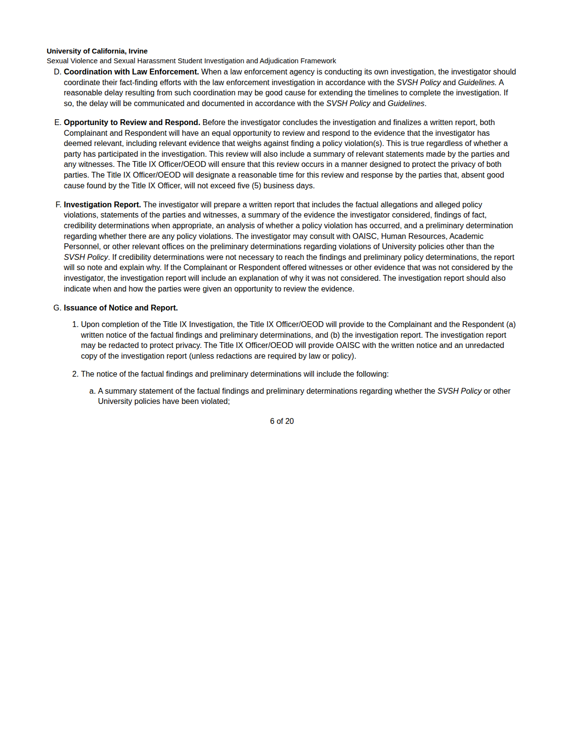University of California, Irvine
Sexual Violence and Sexual Harassment Student Investigation and Adjudication Framework
Coordination with Law Enforcement. When a law enforcement agency is conducting its own investigation, the investigator should coordinate their fact-finding efforts with the law enforcement investigation in accordance with the SVSH Policy and Guidelines. A reasonable delay resulting from such coordination may be good cause for extending the timelines to complete the investigation. If so, the delay will be communicated and documented in accordance with the SVSH Policy and Guidelines.
Opportunity to Review and Respond. Before the investigator concludes the investigation and finalizes a written report, both Complainant and Respondent will have an equal opportunity to review and respond to the evidence that the investigator has deemed relevant, including relevant evidence that weighs against finding a policy violation(s). This is true regardless of whether a party has participated in the investigation. This review will also include a summary of relevant statements made by the parties and any witnesses. The Title IX Officer/OEOD will ensure that this review occurs in a manner designed to protect the privacy of both parties. The Title IX Officer/OEOD will designate a reasonable time for this review and response by the parties that, absent good cause found by the Title IX Officer, will not exceed five (5) business days.
Investigation Report. The investigator will prepare a written report that includes the factual allegations and alleged policy violations, statements of the parties and witnesses, a summary of the evidence the investigator considered, findings of fact, credibility determinations when appropriate, an analysis of whether a policy violation has occurred, and a preliminary determination regarding whether there are any policy violations. The investigator may consult with OAISC, Human Resources, Academic Personnel, or other relevant offices on the preliminary determinations regarding violations of University policies other than the SVSH Policy. If credibility determinations were not necessary to reach the findings and preliminary policy determinations, the report will so note and explain why. If the Complainant or Respondent offered witnesses or other evidence that was not considered by the investigator, the investigation report will include an explanation of why it was not considered. The investigation report should also indicate when and how the parties were given an opportunity to review the evidence.
Issuance of Notice and Report.
Upon completion of the Title IX Investigation, the Title IX Officer/OEOD will provide to the Complainant and the Respondent (a) written notice of the factual findings and preliminary determinations, and (b) the investigation report. The investigation report may be redacted to protect privacy. The Title IX Officer/OEOD will provide OAISC with the written notice and an unredacted copy of the investigation report (unless redactions are required by law or policy).
The notice of the factual findings and preliminary determinations will include the following:
A summary statement of the factual findings and preliminary determinations regarding whether the SVSH Policy or other University policies have been violated;
6 of 20